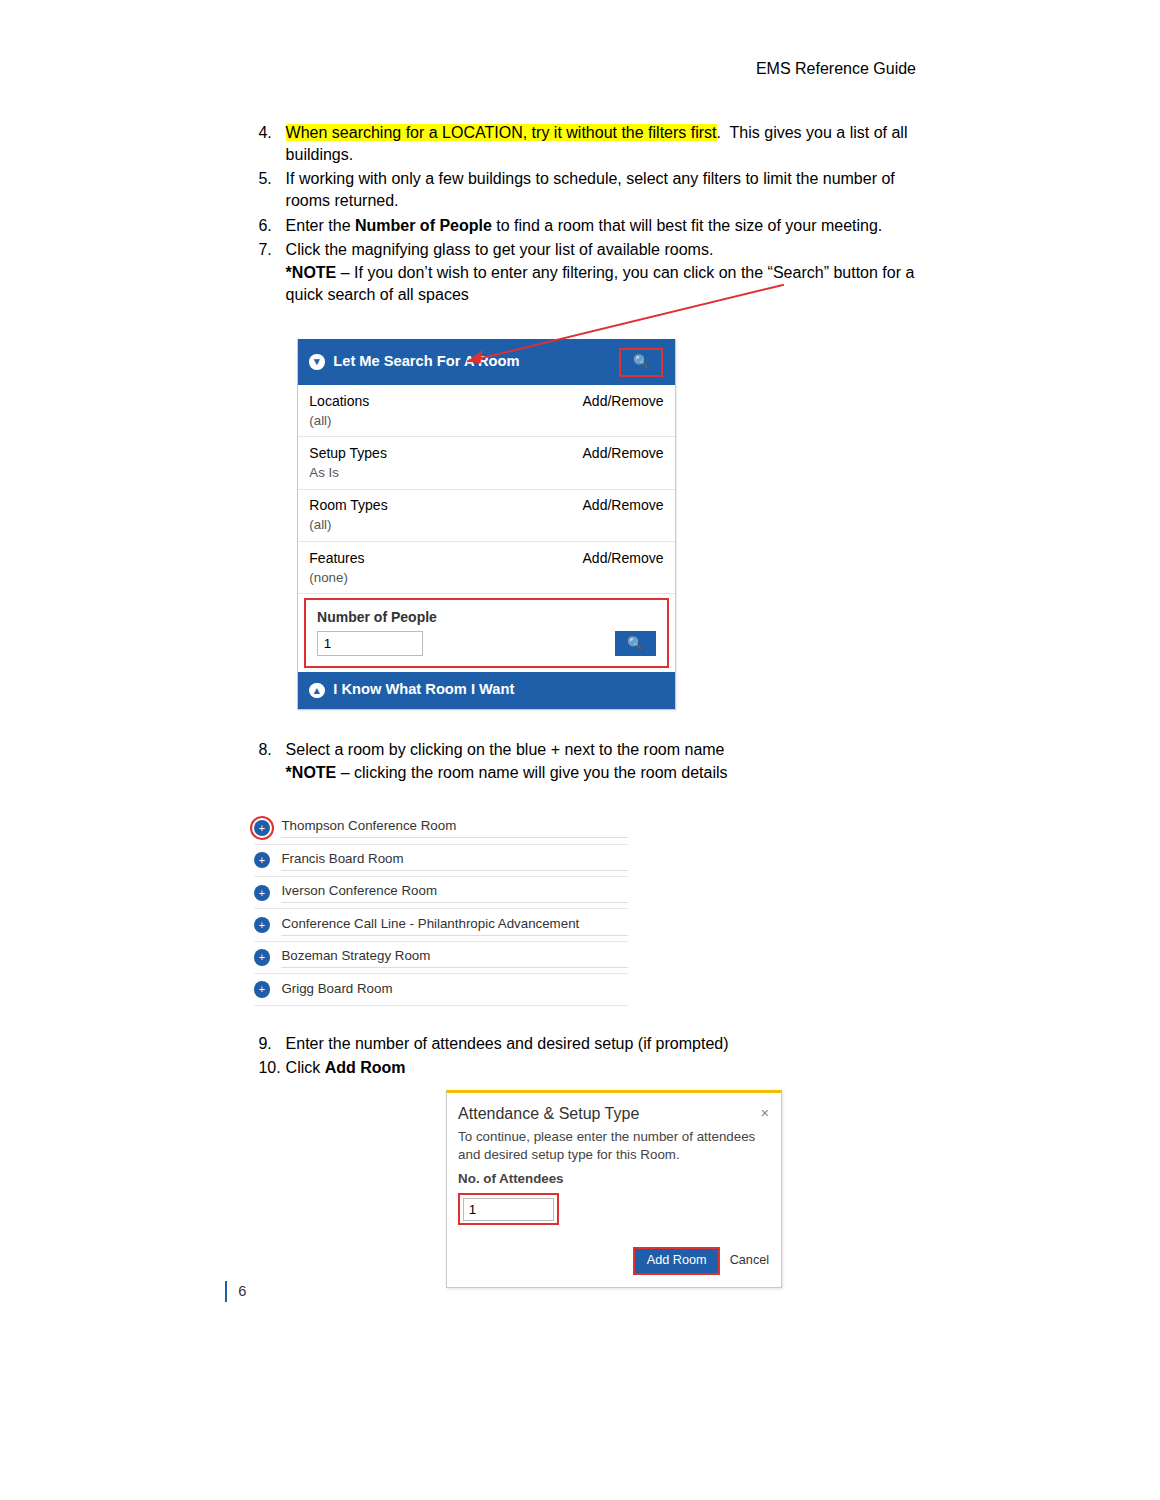EMS Reference Guide
4. When searching for a LOCATION, try it without the filters first. This gives you a list of all buildings.
5. If working with only a few buildings to schedule, select any filters to limit the number of rooms returned.
6. Enter the Number of People to find a room that will best fit the size of your meeting.
7. Click the magnifying glass to get your list of available rooms. *NOTE – If you don’t wish to enter any filtering, you can click on the “Search” button for a quick search of all spaces
▾ Let Me Search For A Room 🔍
Locations Add/Remove
(all)
Setup Types Add/Remove
As Is
Room Types Add/Remove
(all)
Features Add/Remove
(none)
Number of People
🔍
▴ I Know What Room I Want
8. Select a room by clicking on the blue + next to the room name *NOTE – clicking the room name will give you the room details
+Thompson Conference Room
+Francis Board Room
+Iverson Conference Room
+Conference Call Line - Philanthropic Advancement
+Bozeman Strategy Room
+Grigg Board Room
9. Enter the number of attendees and desired setup (if prompted)
10. Click Add Room
Attendance & Setup Type ×
To continue, please enter the number of attendees and desired setup type for this Room.
No. of Attendees
Add Room Cancel
6